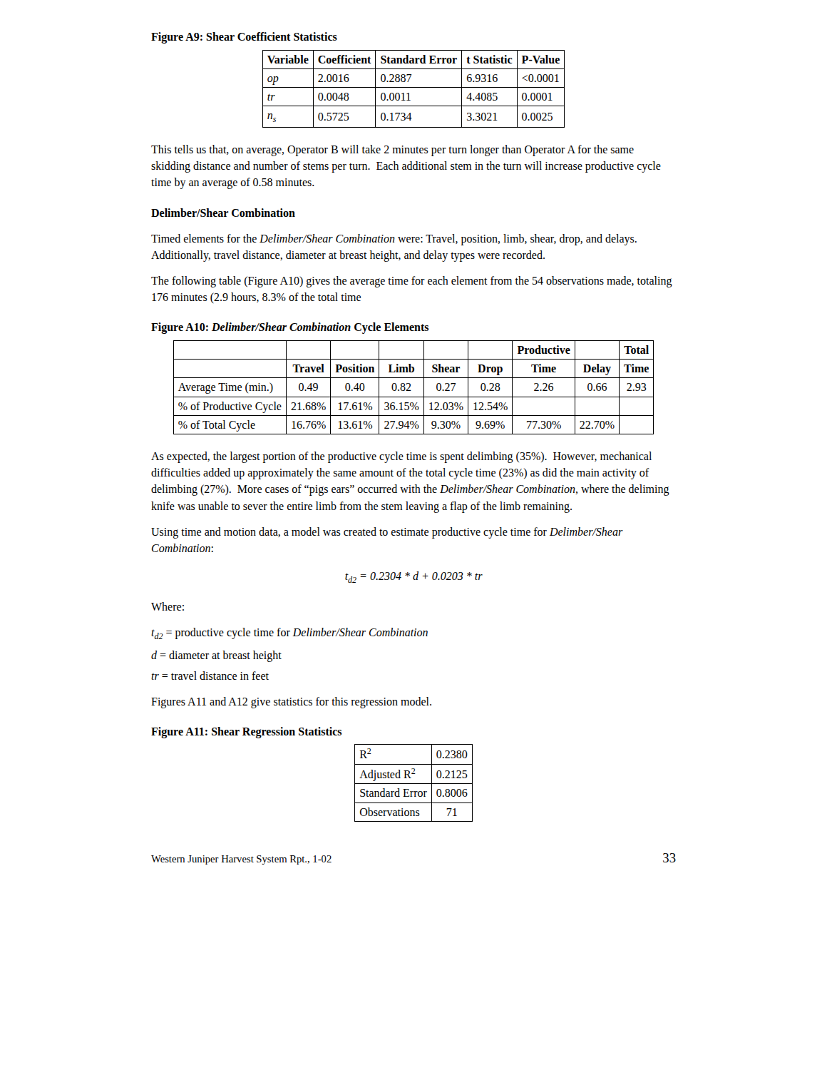Figure A9: Shear Coefficient Statistics
| Variable | Coefficient | Standard Error | t Statistic | P-Value |
| --- | --- | --- | --- | --- |
| op | 2.0016 | 0.2887 | 6.9316 | <0.0001 |
| tr | 0.0048 | 0.0011 | 4.4085 | 0.0001 |
| n s | 0.5725 | 0.1734 | 3.3021 | 0.0025 |
This tells us that, on average, Operator B will take 2 minutes per turn longer than Operator A for the same skidding distance and number of stems per turn. Each additional stem in the turn will increase productive cycle time by an average of 0.58 minutes.
Delimber/Shear Combination
Timed elements for the Delimber/Shear Combination were: Travel, position, limb, shear, drop, and delays. Additionally, travel distance, diameter at breast height, and delay types were recorded.
The following table (Figure A10) gives the average time for each element from the 54 observations made, totaling 176 minutes (2.9 hours, 8.3% of the total time
Figure A10: Delimber/Shear Combination Cycle Elements
| | | | | | | Productive | | Total |
| --- | --- | --- | --- | --- | --- | --- | --- | --- |
| | Travel | Position | Limb | Shear | Drop | Time | Delay | Time |
| Average Time (min.) | 0.49 | 0.40 | 0.82 | 0.27 | 0.28 | 2.26 | 0.66 | 2.93 |
| % of Productive Cycle | 21.68% | 17.61% | 36.15% | 12.03% | 12.54% | | | |
| % of Total Cycle | 16.76% | 13.61% | 27.94% | 9.30% | 9.69% | 77.30% | 22.70% | |
As expected, the largest portion of the productive cycle time is spent delimbing (35%). However, mechanical difficulties added up approximately the same amount of the total cycle time (23%) as did the main activity of delimbing (27%). More cases of “pigs ears” occurred with the Delimber/Shear Combination, where the deliming knife was unable to sever the entire limb from the stem leaving a flap of the limb remaining.
Using time and motion data, a model was created to estimate productive cycle time for Delimber/Shear Combination:
td2 = 0.2304 * d + 0.0203 * tr
Where:
td2 = productive cycle time for Delimber/Shear Combination
d = diameter at breast height
tr = travel distance in feet
Figures A11 and A12 give statistics for this regression model.
Figure A11: Shear Regression Statistics
| R 2 | 0.2380 |
| Adjusted R 2 | 0.2125 |
| Standard Error | 0.8006 |
| Observations | 71 |
Western Juniper Harvest System Rpt., 1-02 33